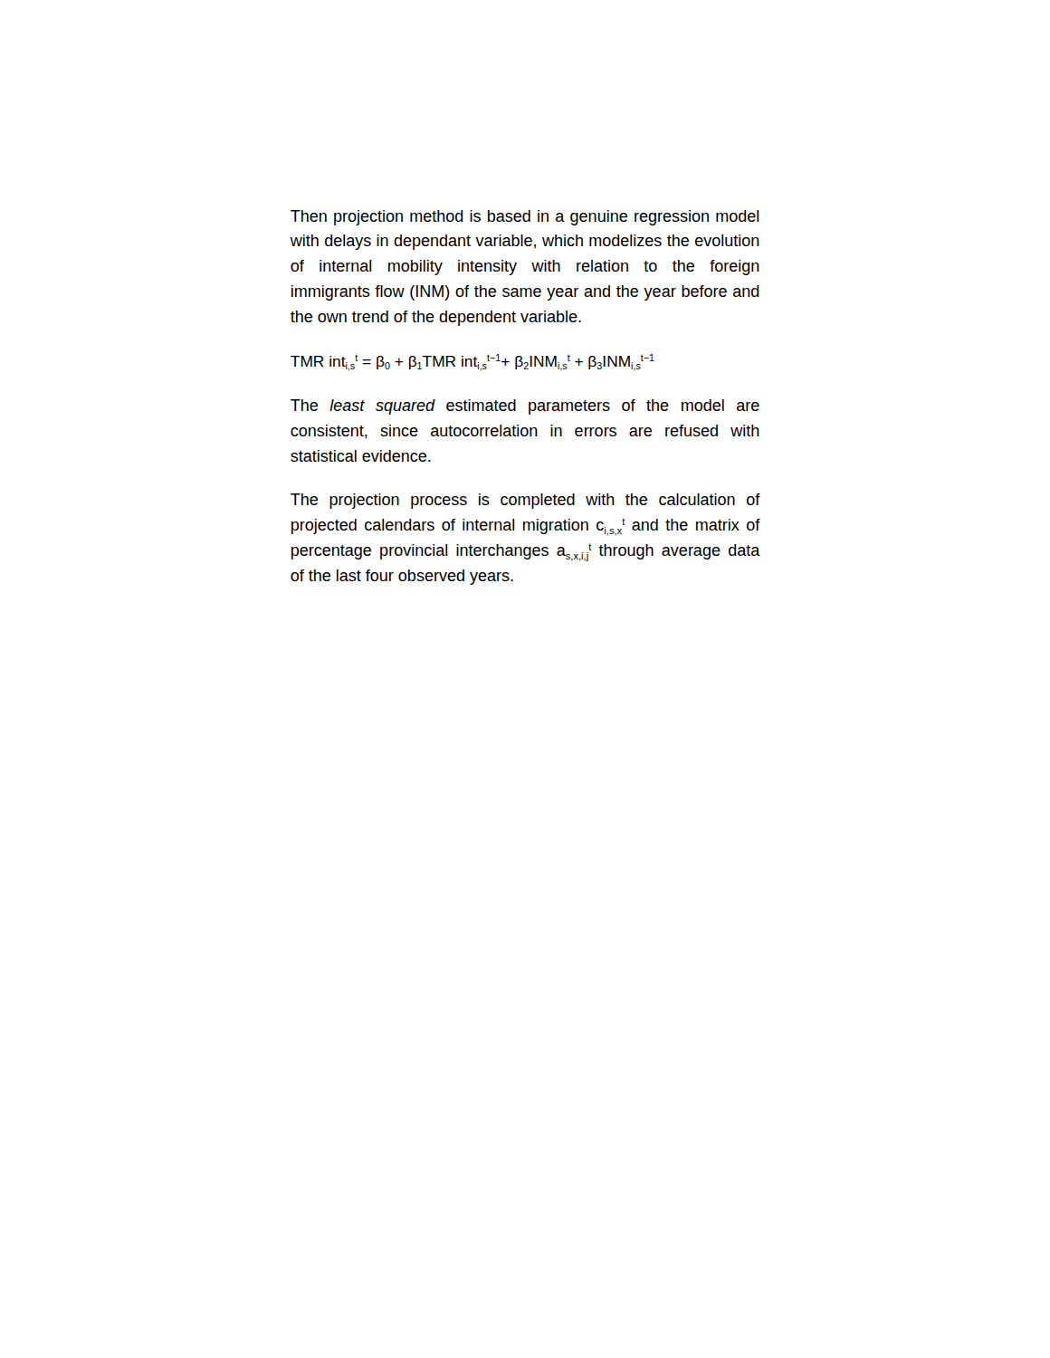Then projection method is based in a genuine regression model with delays in dependant variable, which modelizes the evolution of internal mobility intensity with relation to the foreign immigrants flow (INM) of the same year and the year before and the own trend of the dependent variable.
TMR inti,st = β0 + β1TMR inti,st−1+ β2INMi,st + β3INMi,st−1
The least squared estimated parameters of the model are consistent, since autocorrelation in errors are refused with statistical evidence.
The projection process is completed with the calculation of projected calendars of internal migration ci,s,xt and the matrix of percentage provincial interchanges as,x,i,jt through average data of the last four observed years.